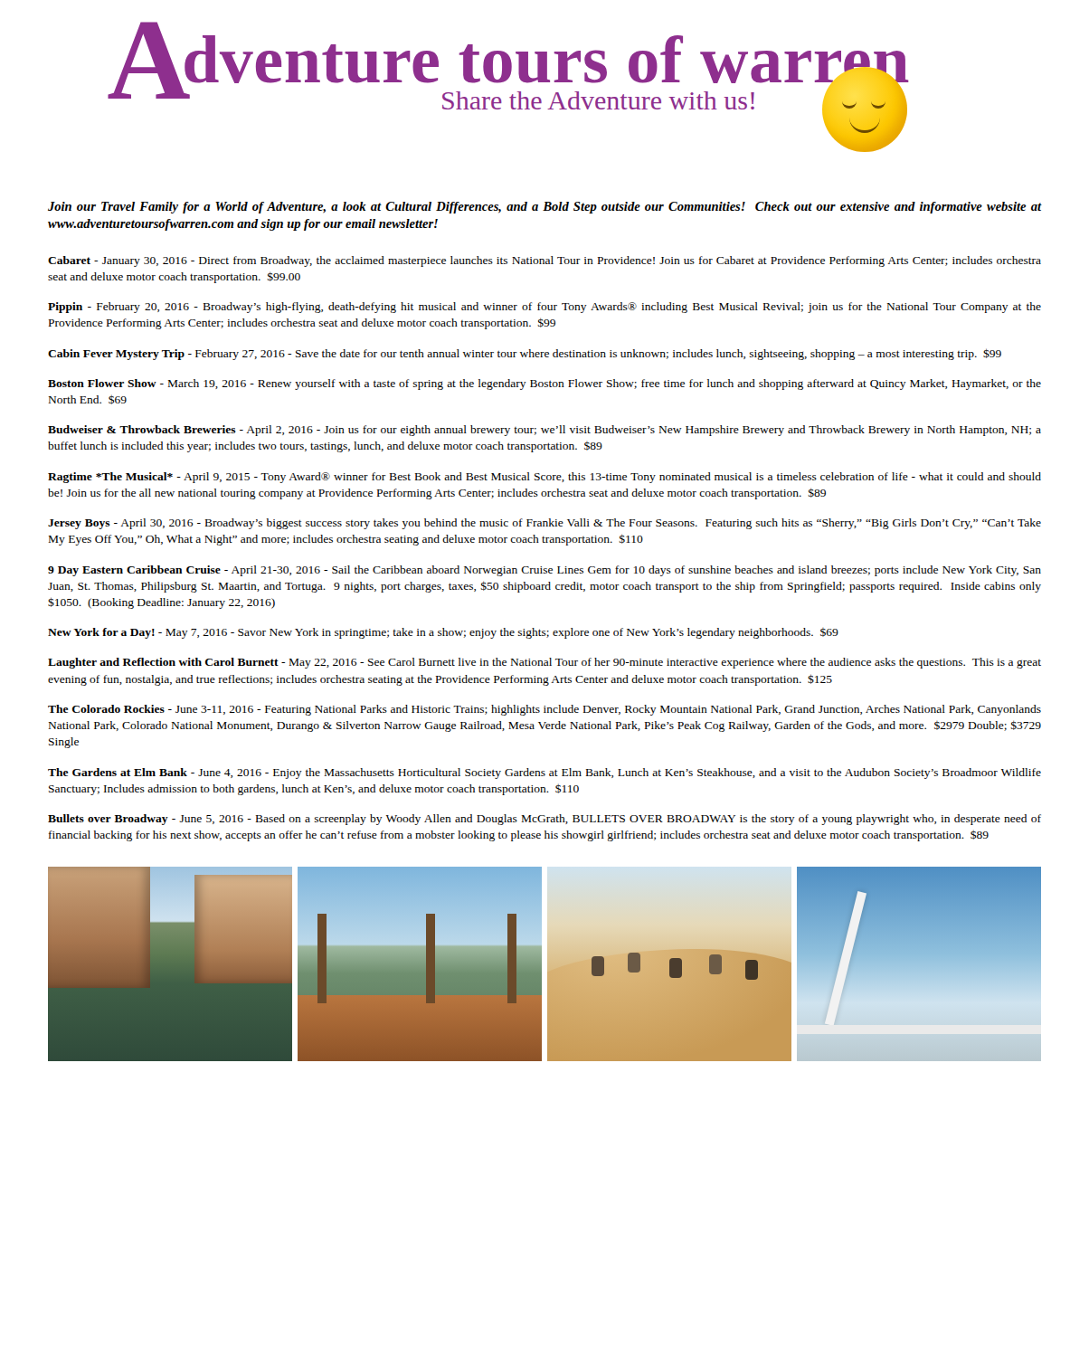Adventure tours of warren
Share the Adventure with us!
Join our Travel Family for a World of Adventure, a look at Cultural Differences, and a Bold Step outside our Communities! Check out our extensive and informative website at www.adventuretoursofwarren.com and sign up for our email newsletter!
Cabaret - January 30, 2016 - Direct from Broadway, the acclaimed masterpiece launches its National Tour in Providence! Join us for Cabaret at Providence Performing Arts Center; includes orchestra seat and deluxe motor coach transportation. $99.00
Pippin - February 20, 2016 - Broadway’s high-flying, death-defying hit musical and winner of four Tony Awards® including Best Musical Revival; join us for the National Tour Company at the Providence Performing Arts Center; includes orchestra seat and deluxe motor coach transportation. $99
Cabin Fever Mystery Trip - February 27, 2016 - Save the date for our tenth annual winter tour where destination is unknown; includes lunch, sightseeing, shopping – a most interesting trip. $99
Boston Flower Show - March 19, 2016 - Renew yourself with a taste of spring at the legendary Boston Flower Show; free time for lunch and shopping afterward at Quincy Market, Haymarket, or the North End. $69
Budweiser & Throwback Breweries - April 2, 2016 - Join us for our eighth annual brewery tour; we’ll visit Budweiser’s New Hampshire Brewery and Throwback Brewery in North Hampton, NH; a buffet lunch is included this year; includes two tours, tastings, lunch, and deluxe motor coach transportation. $89
Ragtime *The Musical* - April 9, 2015 - Tony Award® winner for Best Book and Best Musical Score, this 13-time Tony nominated musical is a timeless celebration of life - what it could and should be! Join us for the all new national touring company at Providence Performing Arts Center; includes orchestra seat and deluxe motor coach transportation. $89
Jersey Boys - April 30, 2016 - Broadway’s biggest success story takes you behind the music of Frankie Valli & The Four Seasons. Featuring such hits as “Sherry,” “Big Girls Don’t Cry,” “Can’t Take My Eyes Off You,” Oh, What a Night” and more; includes orchestra seating and deluxe motor coach transportation. $110
9 Day Eastern Caribbean Cruise - April 21-30, 2016 - Sail the Caribbean aboard Norwegian Cruise Lines Gem for 10 days of sunshine beaches and island breezes; ports include New York City, San Juan, St. Thomas, Philipsburg St. Maartin, and Tortuga. 9 nights, port charges, taxes, $50 shipboard credit, motor coach transport to the ship from Springfield; passports required. Inside cabins only $1050. (Booking Deadline: January 22, 2016)
New York for a Day! - May 7, 2016 - Savor New York in springtime; take in a show; enjoy the sights; explore one of New York’s legendary neighborhoods. $69
Laughter and Reflection with Carol Burnett - May 22, 2016 - See Carol Burnett live in the National Tour of her 90-minute interactive experience where the audience asks the questions. This is a great evening of fun, nostalgia, and true reflections; includes orchestra seating at the Providence Performing Arts Center and deluxe motor coach transportation. $125
The Colorado Rockies - June 3-11, 2016 - Featuring National Parks and Historic Trains; highlights include Denver, Rocky Mountain National Park, Grand Junction, Arches National Park, Canyonlands National Park, Colorado National Monument, Durango & Silverton Narrow Gauge Railroad, Mesa Verde National Park, Pike’s Peak Cog Railway, Garden of the Gods, and more. $2979 Double; $3729 Single
The Gardens at Elm Bank - June 4, 2016 - Enjoy the Massachusetts Horticultural Society Gardens at Elm Bank, Lunch at Ken’s Steakhouse, and a visit to the Audubon Society’s Broadmoor Wildlife Sanctuary; Includes admission to both gardens, lunch at Ken’s, and deluxe motor coach transportation. $110
Bullets over Broadway - June 5, 2016 - Based on a screenplay by Woody Allen and Douglas McGrath, BULLETS OVER BROADWAY is the story of a young playwright who, in desperate need of financial backing for his next show, accepts an offer he can’t refuse from a mobster looking to please his showgirl girlfriend; includes orchestra seat and deluxe motor coach transportation. $89